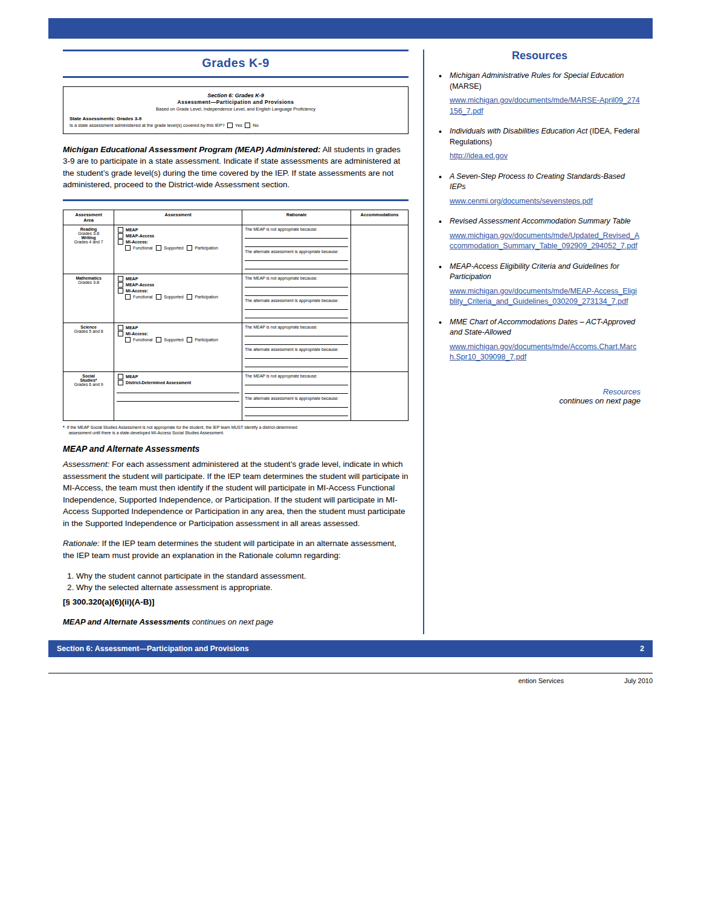Grades K-9
Section 6: Grades K-9
Assessment—Participation and Provisions
Based on Grade Level, Independence Level, and English Language Proficiency
State Assessments: Grades 3-9
Is a state assessment administered at the grade level(s) covered by this IEP? Yes No
Michigan Educational Assessment Program (MEAP) Administered: All students in grades 3-9 are to participate in a state assessment. Indicate if state assessments are administered at the student’s grade level(s) during the time covered by the IEP. If state assessments are not administered, proceed to the District-wide Assessment section.
| Assessment Area | Assessment | Rationale | Accommodations |
| --- | --- | --- | --- |
| Reading Grades 3-8 Writing Grades 4 and 7 | MEAP MEAP-Access MI-Access: Functional Supported Participation | The MEAP is not appropriate because: The alternate assessment is appropriate because: | |
| Mathematics Grades 3-8 | MEAP MEAP-Access MI-Access: Functional Supported Participation | The MEAP is not appropriate because: The alternate assessment is appropriate because: | |
| Science Grades 5 and 8 | MEAP MI-Access: Functional Supported Participation | The MEAP is not appropriate because: The alternate assessment is appropriate because: | |
| Social Studies* Grades 6 and 9 | MEAP District-Determined Assessment | The MEAP is not appropriate because: The alternate assessment is appropriate because: | |
* If the MEAP Social Studies Assessment is not appropriate for the student, the IEP team MUST identify a district-determined
assessment until there is a state-developed MI-Access Social Studies Assessment.
MEAP and Alternate Assessments
Assessment: For each assessment administered at the student’s grade level, indicate in which assessment the student will participate. If the IEP team determines the student will participate in MI-Access, the team must then identify if the student will participate in MI-Access Functional Independence, Supported Independence, or Participation. If the student will participate in MI-Access Supported Independence or Participation in any area, then the student must participate in the Supported Independence or Participation assessment in all areas assessed.
Rationale: If the IEP team determines the student will participate in an alternate assessment, the IEP team must provide an explanation in the Rationale column regarding:
Why the student cannot participate in the standard assessment.
Why the selected alternate assessment is appropriate.
[§ 300.320(a)(6)(ii)(A-B)]
MEAP and Alternate Assessments continues on next page
Resources
Michigan Administrative Rules for Special Education (MARSE) www.michigan.gov/documents/mde/MARSE-April09_274156_7.pdf
Individuals with Disabilities Education Act (IDEA, Federal Regulations) http://idea.ed.gov
A Seven-Step Process to Creating Standards-Based IEPs www.cenmi.org/documents/sevensteps.pdf
Revised Assessment Accommodation Summary Table www.michigan.gov/documents/mde/Updated_Revised_Accommodation_Summary_Table_092909_294052_7.pdf
MEAP-Access Eligibility Criteria and Guidelines for Participation www.michigan.gov/documents/mde/MEAP-Access_Eligiblity_Criteria_and_Guidelines_030209_273134_7.pdf
MME Chart of Accommodations Dates – ACT-Approved and State-Allowed www.michigan.gov/documents/mde/Accoms.Chart.March.Spr10_309098_7.pdf
Resources
continues on next page
Section 6: Assessment—Participation and Provisions 2
ention Services July 2010